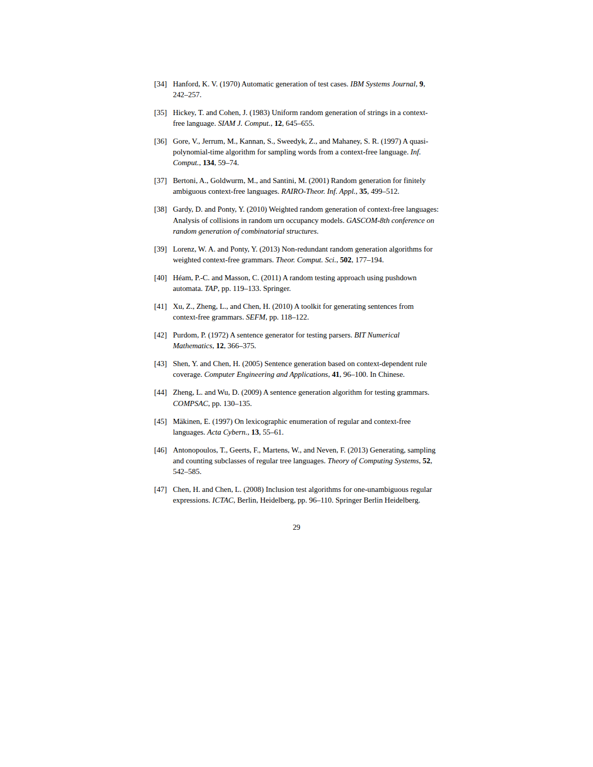[34] Hanford, K. V. (1970) Automatic generation of test cases. IBM Systems Journal, 9, 242–257.
[35] Hickey, T. and Cohen, J. (1983) Uniform random generation of strings in a context-free language. SIAM J. Comput., 12, 645–655.
[36] Gore, V., Jerrum, M., Kannan, S., Sweedyk, Z., and Mahaney, S. R. (1997) A quasi-polynomial-time algorithm for sampling words from a context-free language. Inf. Comput., 134, 59–74.
[37] Bertoni, A., Goldwurm, M., and Santini, M. (2001) Random generation for finitely ambiguous context-free languages. RAIRO-Theor. Inf. Appl., 35, 499–512.
[38] Gardy, D. and Ponty, Y. (2010) Weighted random generation of context-free languages: Analysis of collisions in random urn occupancy models. GASCOM-8th conference on random generation of combinatorial structures.
[39] Lorenz, W. A. and Ponty, Y. (2013) Non-redundant random generation algorithms for weighted context-free grammars. Theor. Comput. Sci., 502, 177–194.
[40] Héam, P.-C. and Masson, C. (2011) A random testing approach using pushdown automata. TAP, pp. 119–133. Springer.
[41] Xu, Z., Zheng, L., and Chen, H. (2010) A toolkit for generating sentences from context-free grammars. SEFM, pp. 118–122.
[42] Purdom, P. (1972) A sentence generator for testing parsers. BIT Numerical Mathematics, 12, 366–375.
[43] Shen, Y. and Chen, H. (2005) Sentence generation based on context-dependent rule coverage. Computer Engineering and Applications, 41, 96–100. In Chinese.
[44] Zheng, L. and Wu, D. (2009) A sentence generation algorithm for testing grammars. COMPSAC, pp. 130–135.
[45] Mäkinen, E. (1997) On lexicographic enumeration of regular and context-free languages. Acta Cybern., 13, 55–61.
[46] Antonopoulos, T., Geerts, F., Martens, W., and Neven, F. (2013) Generating, sampling and counting subclasses of regular tree languages. Theory of Computing Systems, 52, 542–585.
[47] Chen, H. and Chen, L. (2008) Inclusion test algorithms for one-unambiguous regular expressions. ICTAC, Berlin, Heidelberg, pp. 96–110. Springer Berlin Heidelberg.
29